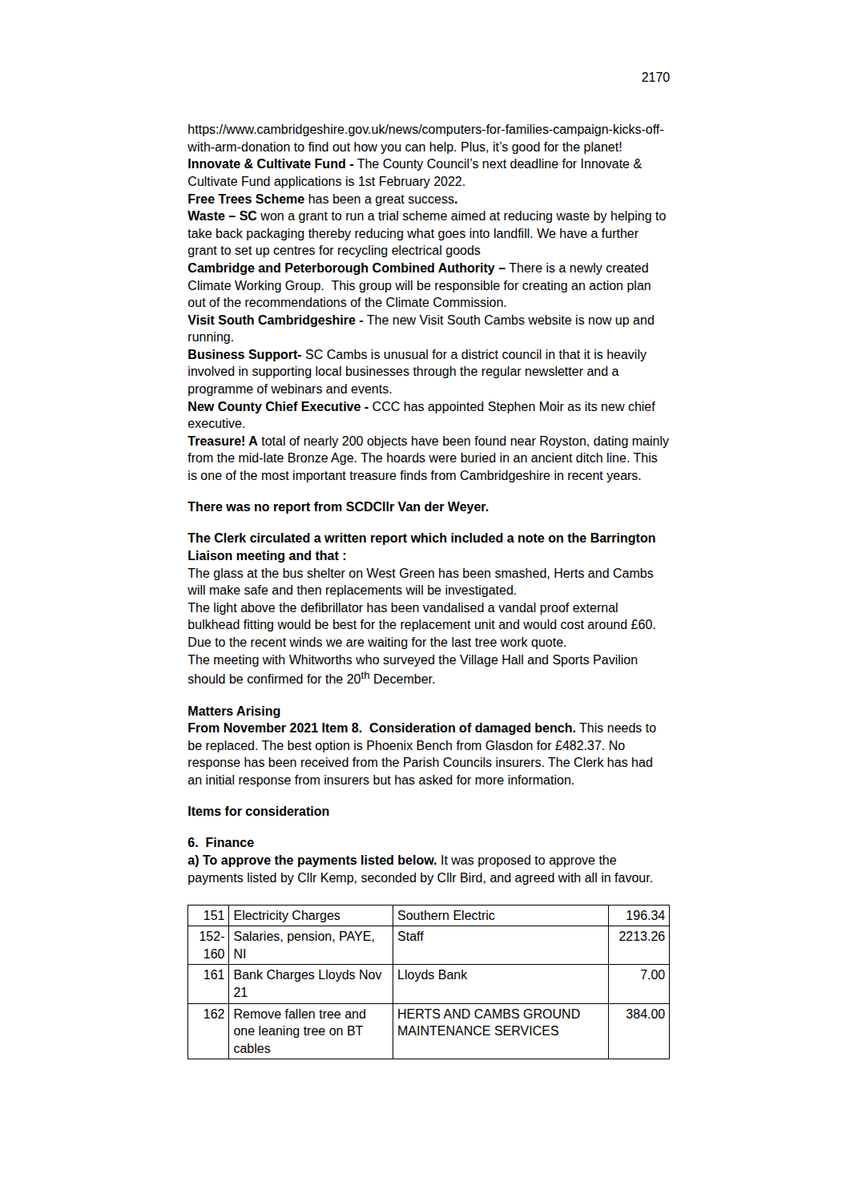2170
https://www.cambridgeshire.gov.uk/news/computers-for-families-campaign-kicks-off-with-arm-donation to find out how you can help. Plus, it’s good for the planet!
Innovate & Cultivate Fund - The County Council’s next deadline for Innovate & Cultivate Fund applications is 1st February 2022.
Free Trees Scheme has been a great success.
Waste – SC won a grant to run a trial scheme aimed at reducing waste by helping to take back packaging thereby reducing what goes into landfill. We have a further grant to set up centres for recycling electrical goods
Cambridge and Peterborough Combined Authority – There is a newly created Climate Working Group. This group will be responsible for creating an action plan out of the recommendations of the Climate Commission.
Visit South Cambridgeshire - The new Visit South Cambs website is now up and running.
Business Support- SC Cambs is unusual for a district council in that it is heavily involved in supporting local businesses through the regular newsletter and a programme of webinars and events.
New County Chief Executive - CCC has appointed Stephen Moir as its new chief executive.
Treasure! A total of nearly 200 objects have been found near Royston, dating mainly from the mid-late Bronze Age. The hoards were buried in an ancient ditch line. This is one of the most important treasure finds from Cambridgeshire in recent years.
There was no report from SCDCllr Van der Weyer.
The Clerk circulated a written report which included a note on the Barrington Liaison meeting and that :
The glass at the bus shelter on West Green has been smashed, Herts and Cambs will make safe and then replacements will be investigated.
The light above the defibrillator has been vandalised a vandal proof external bulkhead fitting would be best for the replacement unit and would cost around £60.
Due to the recent winds we are waiting for the last tree work quote.
The meeting with Whitworths who surveyed the Village Hall and Sports Pavilion should be confirmed for the 20th December.
Matters Arising
From November 2021 Item 8. Consideration of damaged bench. This needs to be replaced. The best option is Phoenix Bench from Glasdon for £482.37. No response has been received from the Parish Councils insurers. The Clerk has had an initial response from insurers but has asked for more information.
Items for consideration
6. Finance
a) To approve the payments listed below. It was proposed to approve the payments listed by Cllr Kemp, seconded by Cllr Bird, and agreed with all in favour.
| 151 | Electricity Charges | Southern Electric | 196.34 |
| 152-160 | Salaries, pension, PAYE, NI | Staff | 2213.26 |
| 161 | Bank Charges Lloyds Nov 21 | Lloyds Bank | 7.00 |
| 162 | Remove fallen tree and one leaning tree on BT cables | HERTS AND CAMBS GROUND MAINTENANCE SERVICES | 384.00 |